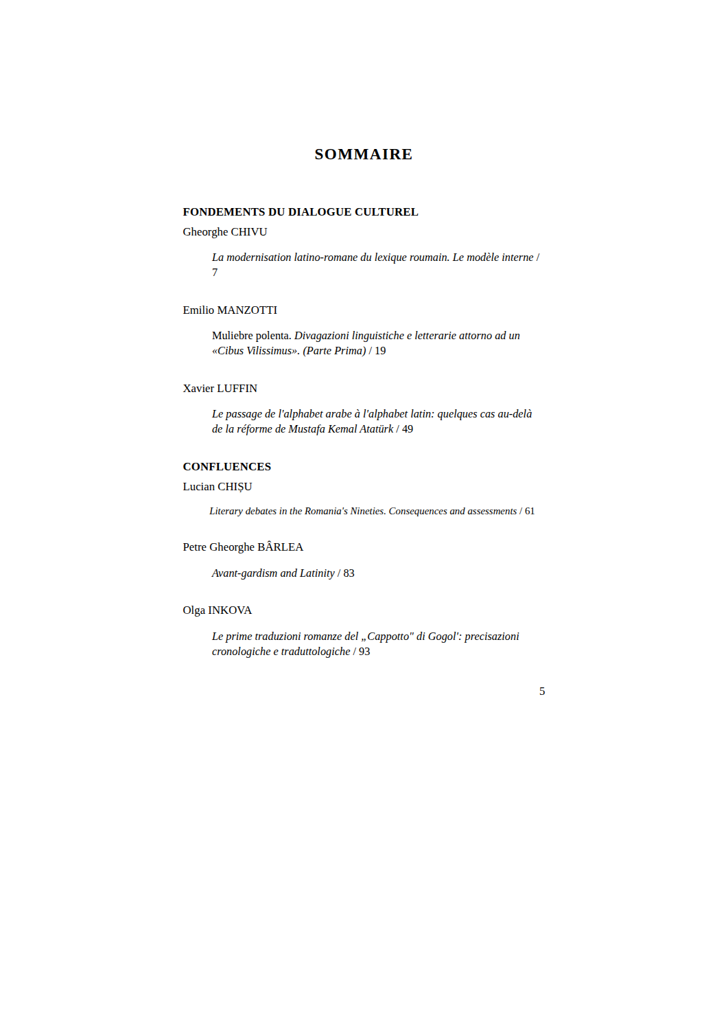SOMMAIRE
FONDEMENTS DU DIALOGUE CULTUREL
Gheorghe CHIVU
La modernisation latino-romane du lexique roumain. Le modèle interne / 7
Emilio MANZOTTI
Muliebre polenta. Divagazioni linguistiche e letterarie attorno ad un «Cibus Vilissimus». (Parte Prima) / 19
Xavier LUFFIN
Le passage de l'alphabet arabe à l'alphabet latin: quelques cas au-delà de la réforme de Mustafa Kemal Atatürk / 49
CONFLUENCES
Lucian CHIȘU
Literary debates in the Romania's Nineties. Consequences and assessments / 61
Petre Gheorghe BÂRLEA
Avant-gardism and Latinity / 83
Olga INKOVA
Le prime traduzioni romanze del „Cappotto" di Gogol': precisazioni cronologiche e traduttologiche / 93
5